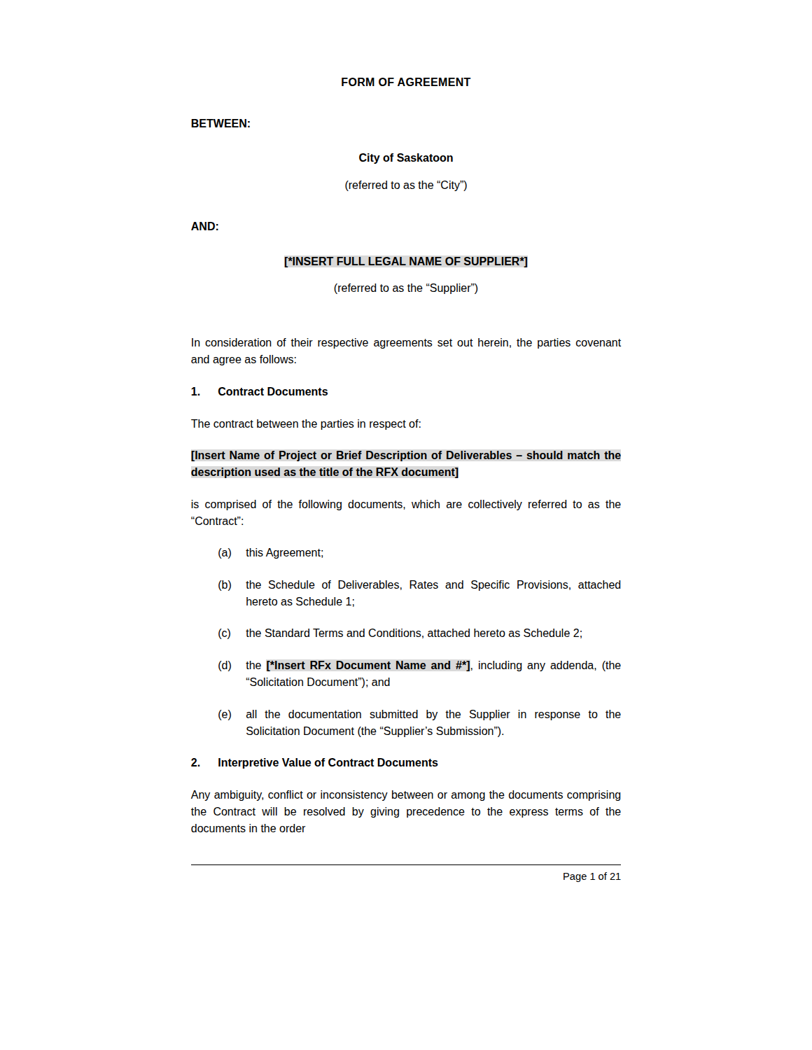FORM OF AGREEMENT
BETWEEN:
City of Saskatoon
(referred to as the “City”)
AND:
[*INSERT FULL LEGAL NAME OF SUPPLIER*]
(referred to as the “Supplier”)
In consideration of their respective agreements set out herein, the parties covenant and agree as follows:
1. Contract Documents
The contract between the parties in respect of:
[Insert Name of Project or Brief Description of Deliverables – should match the description used as the title of the RFX document]
is comprised of the following documents, which are collectively referred to as the “Contract”:
(a) this Agreement;
(b) the Schedule of Deliverables, Rates and Specific Provisions, attached hereto as Schedule 1;
(c) the Standard Terms and Conditions, attached hereto as Schedule 2;
(d) the [*Insert RFx Document Name and #*], including any addenda, (the “Solicitation Document”); and
(e) all the documentation submitted by the Supplier in response to the Solicitation Document (the “Supplier’s Submission”).
2. Interpretive Value of Contract Documents
Any ambiguity, conflict or inconsistency between or among the documents comprising the Contract will be resolved by giving precedence to the express terms of the documents in the order
Page 1 of 21